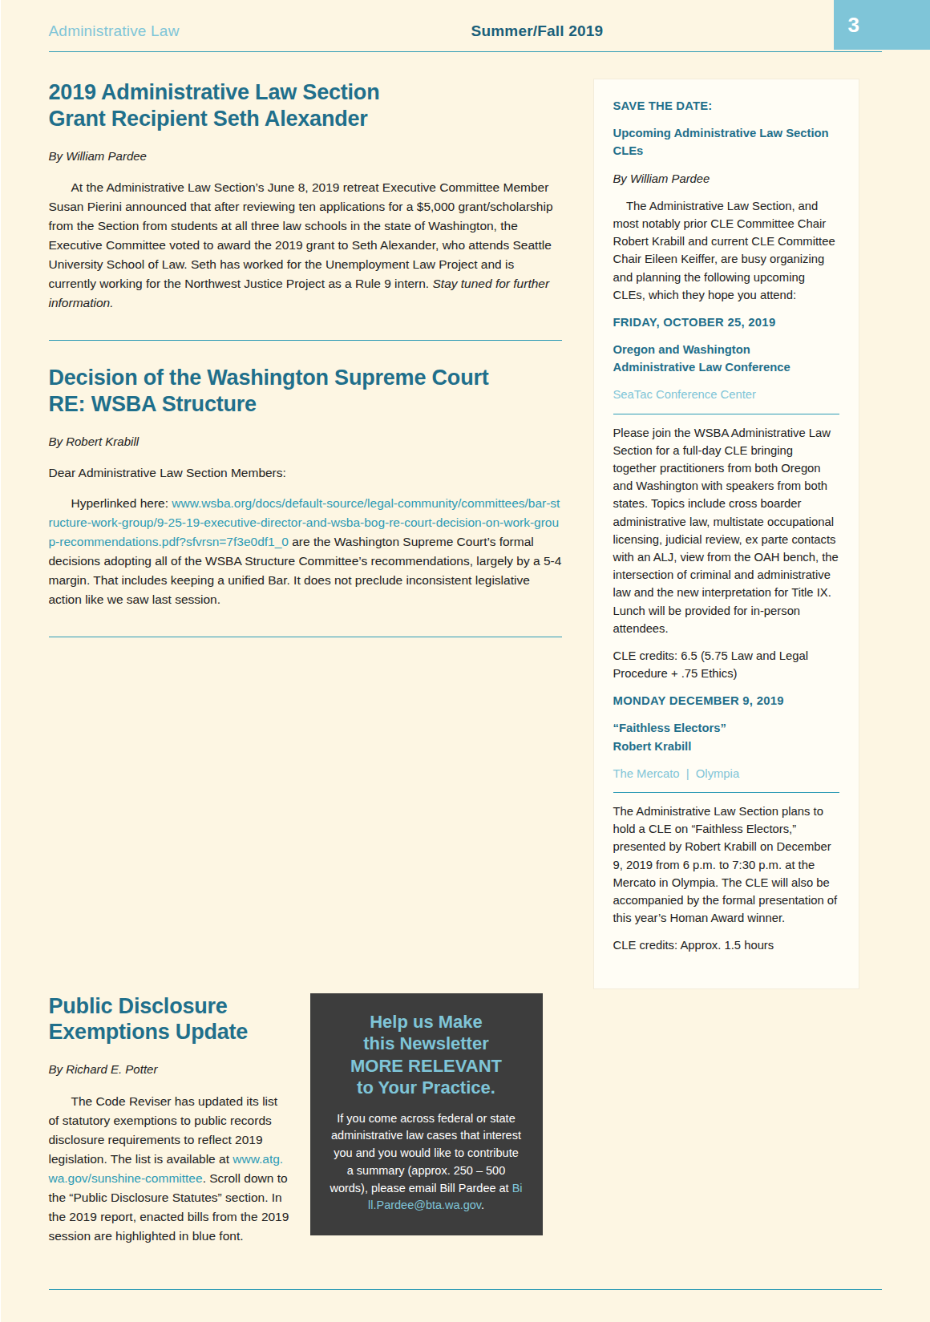Administrative Law
Summer/Fall 2019
3
2019 Administrative Law Section
Grant Recipient Seth Alexander
By William Pardee
At the Administrative Law Section’s June 8, 2019 retreat Executive Committee Member Susan Pierini announced that after reviewing ten applications for a $5,000 grant/scholarship from the Section from students at all three law schools in the state of Washington, the Executive Committee voted to award the 2019 grant to Seth Alexander, who attends Seattle University School of Law. Seth has worked for the Unemployment Law Project and is currently working for the Northwest Justice Project as a Rule 9 intern. Stay tuned for further information.
Decision of the Washington Supreme Court
RE: WSBA Structure
By Robert Krabill
Dear Administrative Law Section Members:
Hyperlinked here: www.wsba.org/docs/default-source/legal-community/committees/bar-structure-work-group/9-25-19-executive-director-and-wsba-bog-re-court-decision-on-work-group-recommendations.pdf?sfvrsn=7f3e0df1_0 are the Washington Supreme Court’s formal decisions adopting all of the WSBA Structure Committee’s recommendations, largely by a 5-4 margin. That includes keeping a unified Bar. It does not preclude inconsistent legislative action like we saw last session.
SAVE THE DATE:
Upcoming Administrative Law Section CLEs
By William Pardee
The Administrative Law Section, and most notably prior CLE Committee Chair Robert Krabill and current CLE Committee Chair Eileen Keiffer, are busy organizing and planning the following upcoming CLEs, which they hope you attend:
FRIDAY, OCTOBER 25, 2019
Oregon and Washington
Administrative Law Conference
SeaTac Conference Center
Please join the WSBA Administrative Law Section for a full-day CLE bringing together practitioners from both Oregon and Washington with speakers from both states. Topics include cross boarder administrative law, multistate occupational licensing, judicial review, ex parte contacts with an ALJ, view from the OAH bench, the intersection of criminal and administrative law and the new interpretation for Title IX. Lunch will be provided for in-person attendees.
CLE credits: 6.5 (5.75 Law and Legal Procedure + .75 Ethics)
MONDAY DECEMBER 9, 2019
“Faithless Electors”
Robert Krabill
The Mercato | Olympia
The Administrative Law Section plans to hold a CLE on “Faithless Electors,” presented by Robert Krabill on December 9, 2019 from 6 p.m. to 7:30 p.m. at the Mercato in Olympia. The CLE will also be accompanied by the formal presentation of this year’s Homan Award winner.
CLE credits: Approx. 1.5 hours
Public Disclosure
Exemptions Update
By Richard E. Potter
The Code Reviser has updated its list of statutory exemptions to public records disclosure requirements to reflect 2019 legislation. The list is available at www.atg.wa.gov/sunshine-committee. Scroll down to the “Public Disclosure Statutes” section. In the 2019 report, enacted bills from the 2019 session are highlighted in blue font.
Help us Make
this Newsletter
MORE RELEVANT
to Your Practice.
If you come across federal or state administrative law cases that interest you and you would like to contribute a summary (approx. 250 – 500 words), please email Bill Pardee at Bill.Pardee@bta.wa.gov.